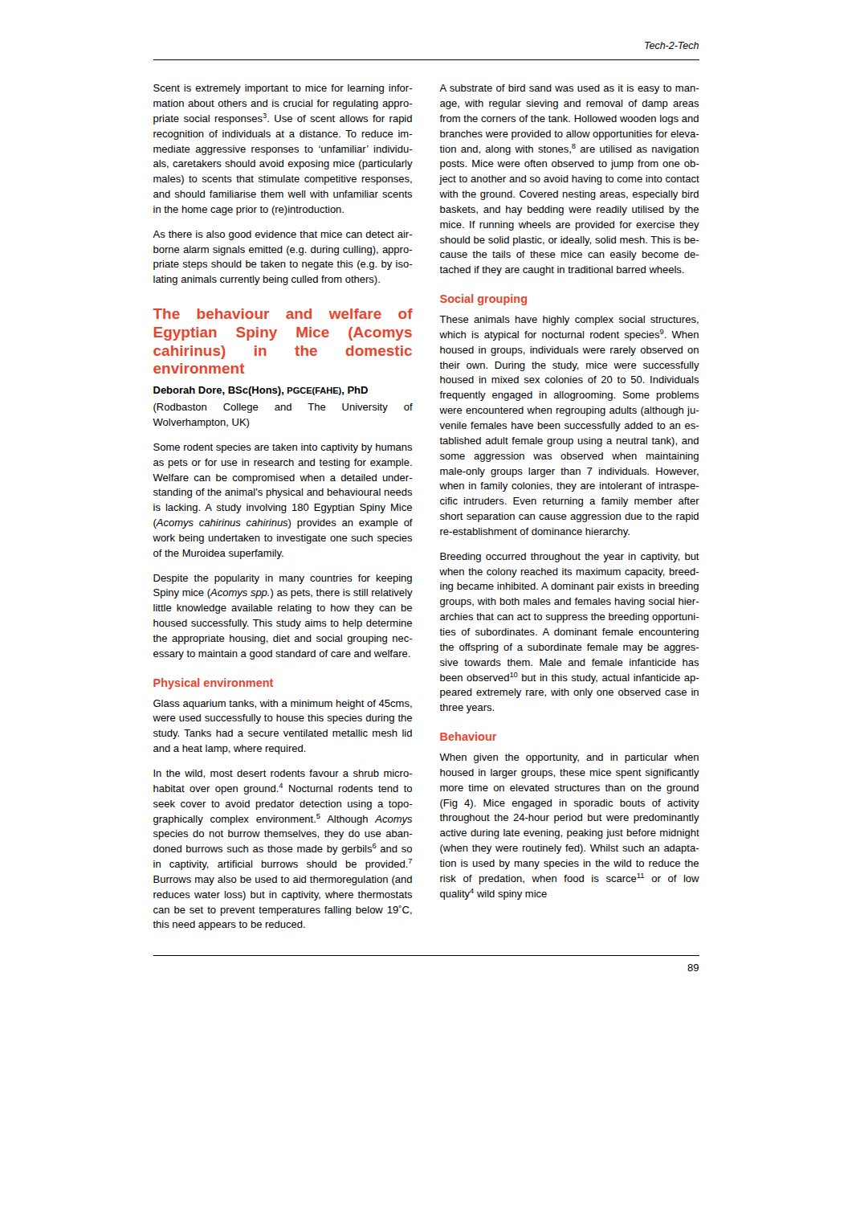Tech-2-Tech
Scent is extremely important to mice for learning information about others and is crucial for regulating appropriate social responses3. Use of scent allows for rapid recognition of individuals at a distance. To reduce immediate aggressive responses to ‘unfamiliar’ individuals, caretakers should avoid exposing mice (particularly males) to scents that stimulate competitive responses, and should familiarise them well with unfamiliar scents in the home cage prior to (re)introduction.
As there is also good evidence that mice can detect airborne alarm signals emitted (e.g. during culling), appropriate steps should be taken to negate this (e.g. by isolating animals currently being culled from others).
The behaviour and welfare of Egyptian Spiny Mice (Acomys cahirinus) in the domestic environment
Deborah Dore, BSc(Hons), PGCE(FAHE), PhD
(Rodbaston College and The University of Wolverhampton, UK)
Some rodent species are taken into captivity by humans as pets or for use in research and testing for example. Welfare can be compromised when a detailed understanding of the animal's physical and behavioural needs is lacking. A study involving 180 Egyptian Spiny Mice (Acomys cahirinus cahirinus) provides an example of work being undertaken to investigate one such species of the Muroidea superfamily.
Despite the popularity in many countries for keeping Spiny mice (Acomys spp.) as pets, there is still relatively little knowledge available relating to how they can be housed successfully. This study aims to help determine the appropriate housing, diet and social grouping necessary to maintain a good standard of care and welfare.
Physical environment
Glass aquarium tanks, with a minimum height of 45cms, were used successfully to house this species during the study. Tanks had a secure ventilated metallic mesh lid and a heat lamp, where required.
In the wild, most desert rodents favour a shrub microhabitat over open ground.4 Nocturnal rodents tend to seek cover to avoid predator detection using a topographically complex environment.5 Although Acomys species do not burrow themselves, they do use abandoned burrows such as those made by gerbils6 and so in captivity, artificial burrows should be provided.7 Burrows may also be used to aid thermoregulation (and reduces water loss) but in captivity, where thermostats can be set to prevent temperatures falling below 19˚C, this need appears to be reduced.
A substrate of bird sand was used as it is easy to manage, with regular sieving and removal of damp areas from the corners of the tank. Hollowed wooden logs and branches were provided to allow opportunities for elevation and, along with stones,8 are utilised as navigation posts. Mice were often observed to jump from one object to another and so avoid having to come into contact with the ground. Covered nesting areas, especially bird baskets, and hay bedding were readily utilised by the mice. If running wheels are provided for exercise they should be solid plastic, or ideally, solid mesh. This is because the tails of these mice can easily become detached if they are caught in traditional barred wheels.
Social grouping
These animals have highly complex social structures, which is atypical for nocturnal rodent species9. When housed in groups, individuals were rarely observed on their own. During the study, mice were successfully housed in mixed sex colonies of 20 to 50. Individuals frequently engaged in allogrooming. Some problems were encountered when regrouping adults (although juvenile females have been successfully added to an established adult female group using a neutral tank), and some aggression was observed when maintaining male-only groups larger than 7 individuals. However, when in family colonies, they are intolerant of intraspecific intruders. Even returning a family member after short separation can cause aggression due to the rapid re-establishment of dominance hierarchy.
Breeding occurred throughout the year in captivity, but when the colony reached its maximum capacity, breeding became inhibited. A dominant pair exists in breeding groups, with both males and females having social hierarchies that can act to suppress the breeding opportunities of subordinates. A dominant female encountering the offspring of a subordinate female may be aggressive towards them. Male and female infanticide has been observed10 but in this study, actual infanticide appeared extremely rare, with only one observed case in three years.
Behaviour
When given the opportunity, and in particular when housed in larger groups, these mice spent significantly more time on elevated structures than on the ground (Fig 4). Mice engaged in sporadic bouts of activity throughout the 24-hour period but were predominantly active during late evening, peaking just before midnight (when they were routinely fed). Whilst such an adaptation is used by many species in the wild to reduce the risk of predation, when food is scarce11 or of low quality4 wild spiny mice
89